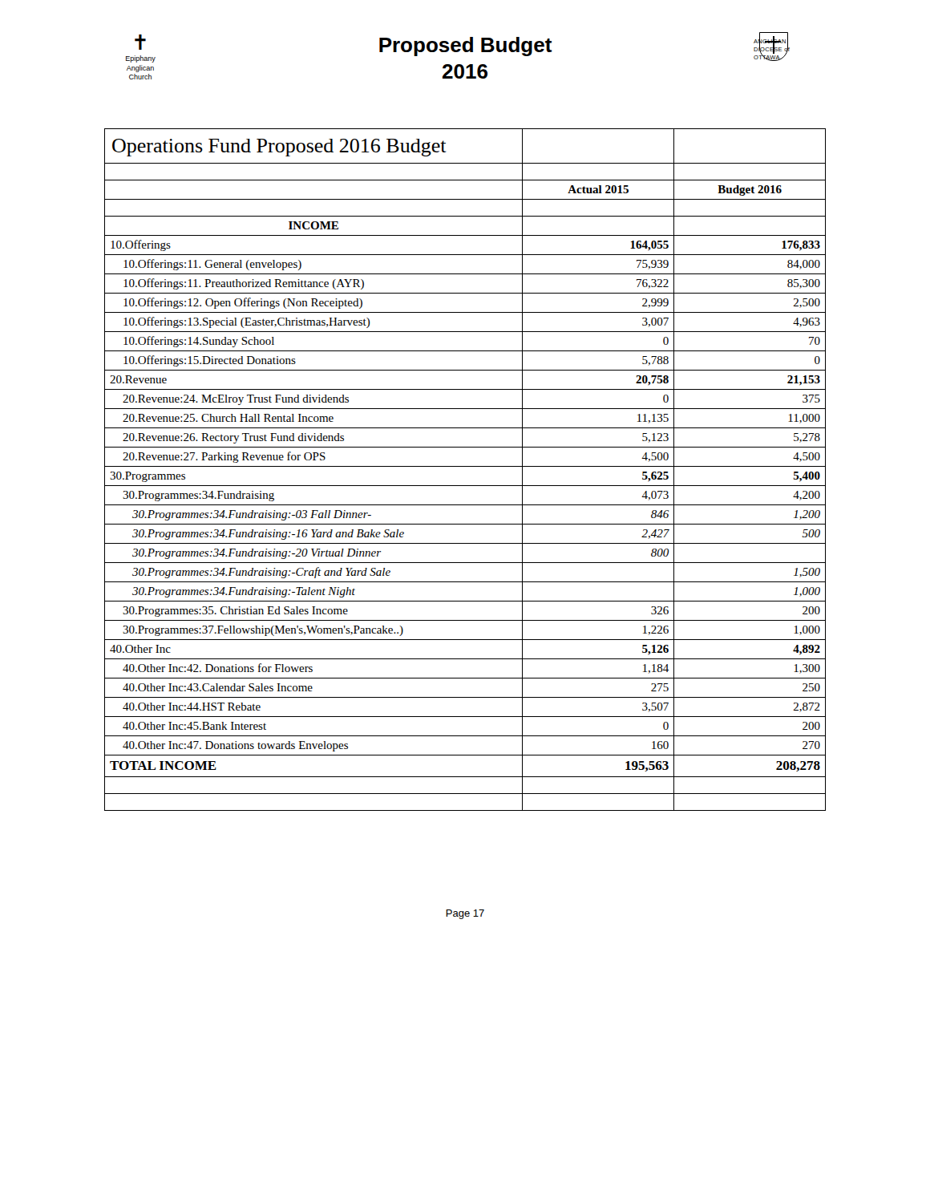✝ Epiphany
Anglican
Church
ANGLICAN
DIOCESE of
OTTAWA
Proposed Budget
2016
| Operations Fund Proposed 2016 Budget | | |
| | Actual 2015 | Budget 2016 |
| INCOME | | |
| 10.Offerings | 164,055 | 176,833 |
| 10.Offerings:11. General (envelopes) | 75,939 | 84,000 |
| 10.Offerings:11. Preauthorized Remittance (AYR) | 76,322 | 85,300 |
| 10.Offerings:12. Open Offerings (Non Receipted) | 2,999 | 2,500 |
| 10.Offerings:13.Special (Easter,Christmas,Harvest) | 3,007 | 4,963 |
| 10.Offerings:14.Sunday School | 0 | 70 |
| 10.Offerings:15.Directed Donations | 5,788 | 0 |
| 20.Revenue | 20,758 | 21,153 |
| 20.Revenue:24. McElroy Trust Fund dividends | 0 | 375 |
| 20.Revenue:25. Church Hall Rental Income | 11,135 | 11,000 |
| 20.Revenue:26. Rectory Trust Fund dividends | 5,123 | 5,278 |
| 20.Revenue:27. Parking Revenue for OPS | 4,500 | 4,500 |
| 30.Programmes | 5,625 | 5,400 |
| 30.Programmes:34.Fundraising | 4,073 | 4,200 |
| 30.Programmes:34.Fundraising:-03 Fall Dinner- | 846 | 1,200 |
| 30.Programmes:34.Fundraising:-16 Yard and Bake Sale | 2,427 | 500 |
| 30.Programmes:34.Fundraising:-20 Virtual Dinner | 800 | |
| 30.Programmes:34.Fundraising:-Craft and Yard Sale | | 1,500 |
| 30.Programmes:34.Fundraising:-Talent Night | | 1,000 |
| 30.Programmes:35. Christian Ed Sales Income | 326 | 200 |
| 30.Programmes:37.Fellowship(Men's,Women's,Pancake..) | 1,226 | 1,000 |
| 40.Other Inc | 5,126 | 4,892 |
| 40.Other Inc:42. Donations for Flowers | 1,184 | 1,300 |
| 40.Other Inc:43.Calendar Sales Income | 275 | 250 |
| 40.Other Inc:44.HST Rebate | 3,507 | 2,872 |
| 40.Other Inc:45.Bank Interest | 0 | 200 |
| 40.Other Inc:47. Donations towards Envelopes | 160 | 270 |
| TOTAL INCOME | 195,563 | 208,278 |
Page 17